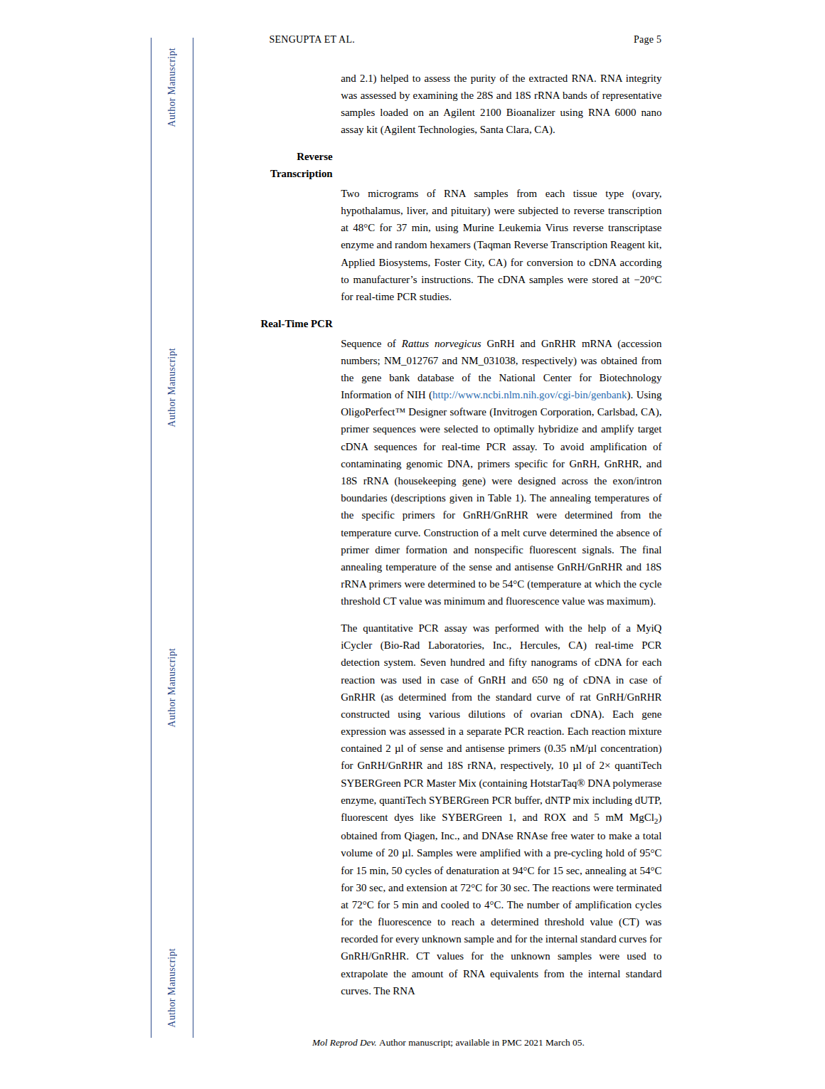Author Manuscript Author Manuscript Author Manuscript Author Manuscript
SENGUPTA et al.
Page 5
and 2.1) helped to assess the purity of the extracted RNA. RNA integrity was assessed by examining the 28S and 18S rRNA bands of representative samples loaded on an Agilent 2100 Bioanalizer using RNA 6000 nano assay kit (Agilent Technologies, Santa Clara, CA).
Reverse Transcription
Two micrograms of RNA samples from each tissue type (ovary, hypothalamus, liver, and pituitary) were subjected to reverse transcription at 48°C for 37 min, using Murine Leukemia Virus reverse transcriptase enzyme and random hexamers (Taqman Reverse Transcription Reagent kit, Applied Biosystems, Foster City, CA) for conversion to cDNA according to manufacturer’s instructions. The cDNA samples were stored at −20°C for real-time PCR studies.
Real-Time PCR
Sequence of Rattus norvegicus GnRH and GnRHR mRNA (accession numbers; NM_012767 and NM_031038, respectively) was obtained from the gene bank database of the National Center for Biotechnology Information of NIH (http://www.ncbi.nlm.nih.gov/cgi-bin/genbank). Using OligoPerfect™ Designer software (Invitrogen Corporation, Carlsbad, CA), primer sequences were selected to optimally hybridize and amplify target cDNA sequences for real-time PCR assay. To avoid amplification of contaminating genomic DNA, primers specific for GnRH, GnRHR, and 18S rRNA (housekeeping gene) were designed across the exon/intron boundaries (descriptions given in Table 1). The annealing temperatures of the specific primers for GnRH/GnRHR were determined from the temperature curve. Construction of a melt curve determined the absence of primer dimer formation and nonspecific fluorescent signals. The final annealing temperature of the sense and antisense GnRH/GnRHR and 18S rRNA primers were determined to be 54°C (temperature at which the cycle threshold CT value was minimum and fluorescence value was maximum).
The quantitative PCR assay was performed with the help of a MyiQ iCycler (Bio-Rad Laboratories, Inc., Hercules, CA) real-time PCR detection system. Seven hundred and fifty nanograms of cDNA for each reaction was used in case of GnRH and 650 ng of cDNA in case of GnRHR (as determined from the standard curve of rat GnRH/GnRHR constructed using various dilutions of ovarian cDNA). Each gene expression was assessed in a separate PCR reaction. Each reaction mixture contained 2 µl of sense and antisense primers (0.35 nM/µl concentration) for GnRH/GnRHR and 18S rRNA, respectively, 10 µl of 2× quantiTech SYBERGreen PCR Master Mix (containing HotstarTaq® DNA polymerase enzyme, quantiTech SYBERGreen PCR buffer, dNTP mix including dUTP, fluorescent dyes like SYBERGreen 1, and ROX and 5 mM MgCl2) obtained from Qiagen, Inc., and DNAse RNAse free water to make a total volume of 20 µl. Samples were amplified with a pre-cycling hold of 95°C for 15 min, 50 cycles of denaturation at 94°C for 15 sec, annealing at 54°C for 30 sec, and extension at 72°C for 30 sec. The reactions were terminated at 72°C for 5 min and cooled to 4°C. The number of amplification cycles for the fluorescence to reach a determined threshold value (CT) was recorded for every unknown sample and for the internal standard curves for GnRH/GnRHR. CT values for the unknown samples were used to extrapolate the amount of RNA equivalents from the internal standard curves. The RNA
Mol Reprod Dev. Author manuscript; available in PMC 2021 March 05.